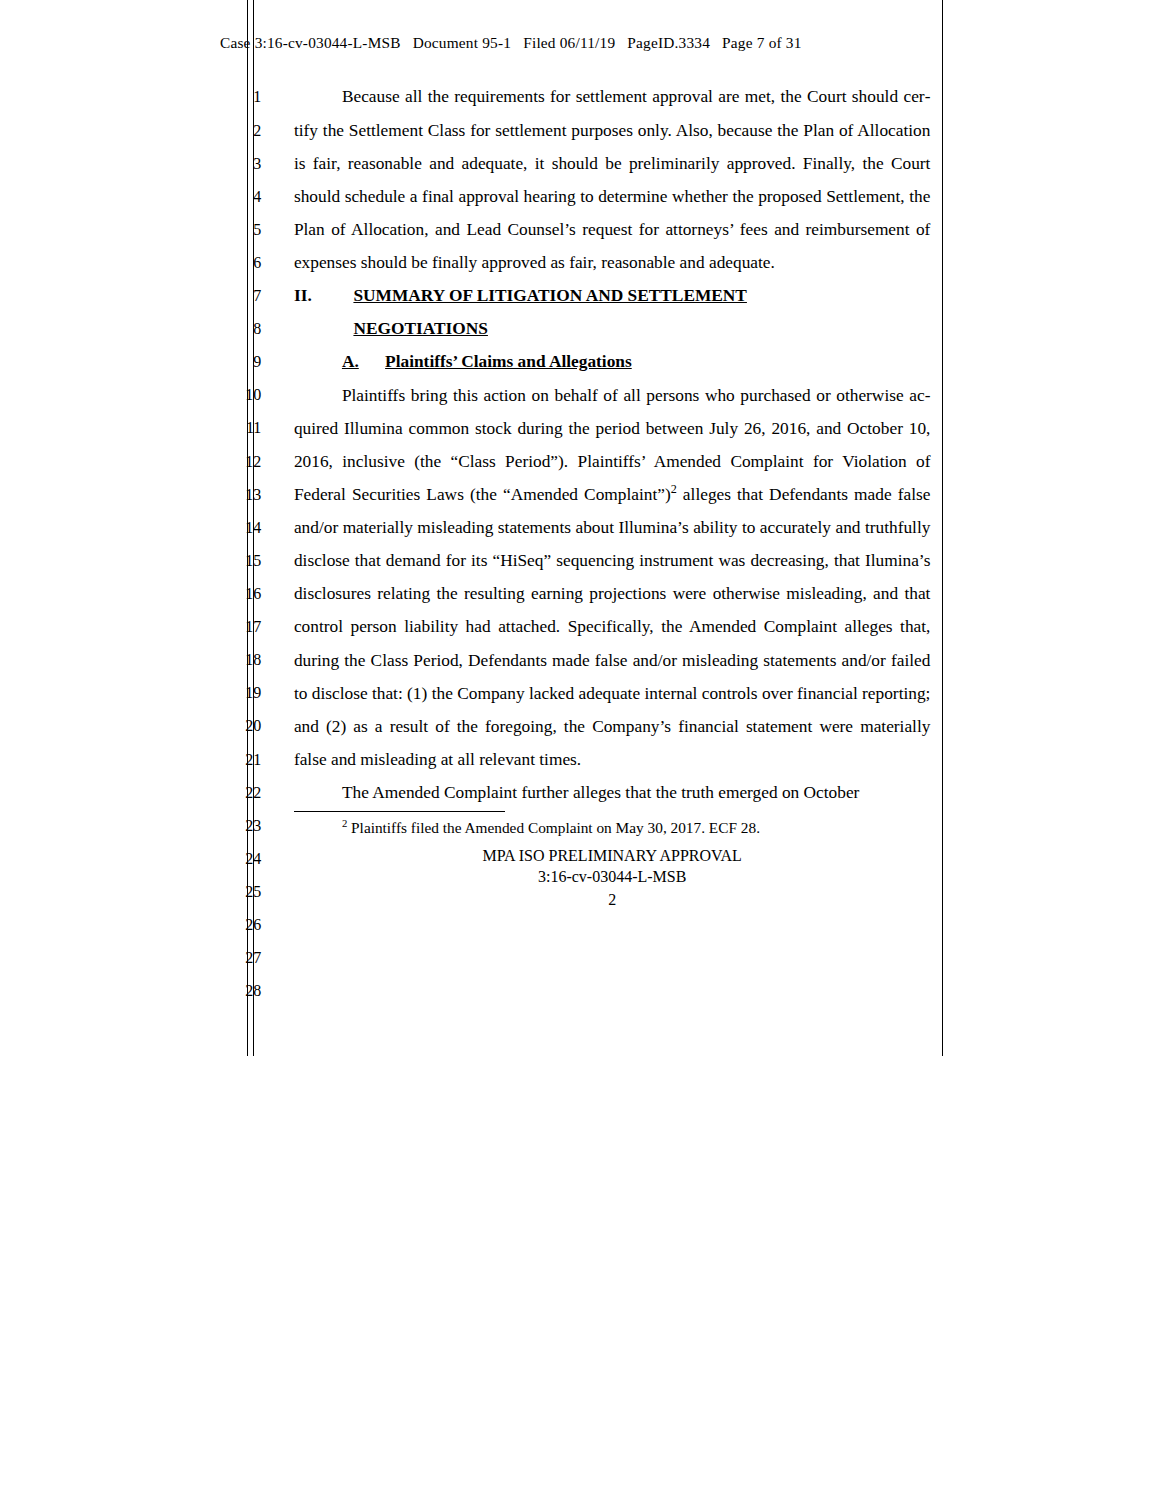Case 3:16-cv-03044-L-MSB Document 95-1 Filed 06/11/19 PageID.3334 Page 7 of 31
1
2
3
4
5
6
7
8
9
10
11
12
13
14
15
16
17
18
19
20
21
22
23
24
25
26
27
28
Because all the requirements for settlement approval are met, the Court should certify the Settlement Class for settlement purposes only. Also, because the Plan of Allocation is fair, reasonable and adequate, it should be preliminarily approved. Finally, the Court should schedule a final approval hearing to determine whether the proposed Settlement, the Plan of Allocation, and Lead Counsel’s request for attorneys’ fees and reimbursement of expenses should be finally approved as fair, reasonable and adequate.
II.
SUMMARY OF LITIGATION AND SETTLEMENT
NEGOTIATIONS
A.
Plaintiffs’ Claims and Allegations
Plaintiffs bring this action on behalf of all persons who purchased or otherwise acquired Illumina common stock during the period between July 26, 2016, and October 10, 2016, inclusive (the “Class Period”). Plaintiffs’ Amended Complaint for Violation of Federal Securities Laws (the “Amended Complaint”)2 alleges that Defendants made false and/or materially misleading statements about Illumina’s ability to accurately and truthfully disclose that demand for its “HiSeq” sequencing instrument was decreasing, that Ilumina’s disclosures relating the resulting earning projections were otherwise misleading, and that control person liability had attached. Specifically, the Amended Complaint alleges that, during the Class Period, Defendants made false and/or misleading statements and/or failed to disclose that: (1) the Company lacked adequate internal controls over financial reporting; and (2) as a result of the foregoing, the Company’s financial statement were materially false and misleading at all relevant times.
The Amended Complaint further alleges that the truth emerged on October
2 Plaintiffs filed the Amended Complaint on May 30, 2017. ECF 28.
MPA ISO PRELIMINARY APPROVAL
3:16-cv-03044-L-MSB
2